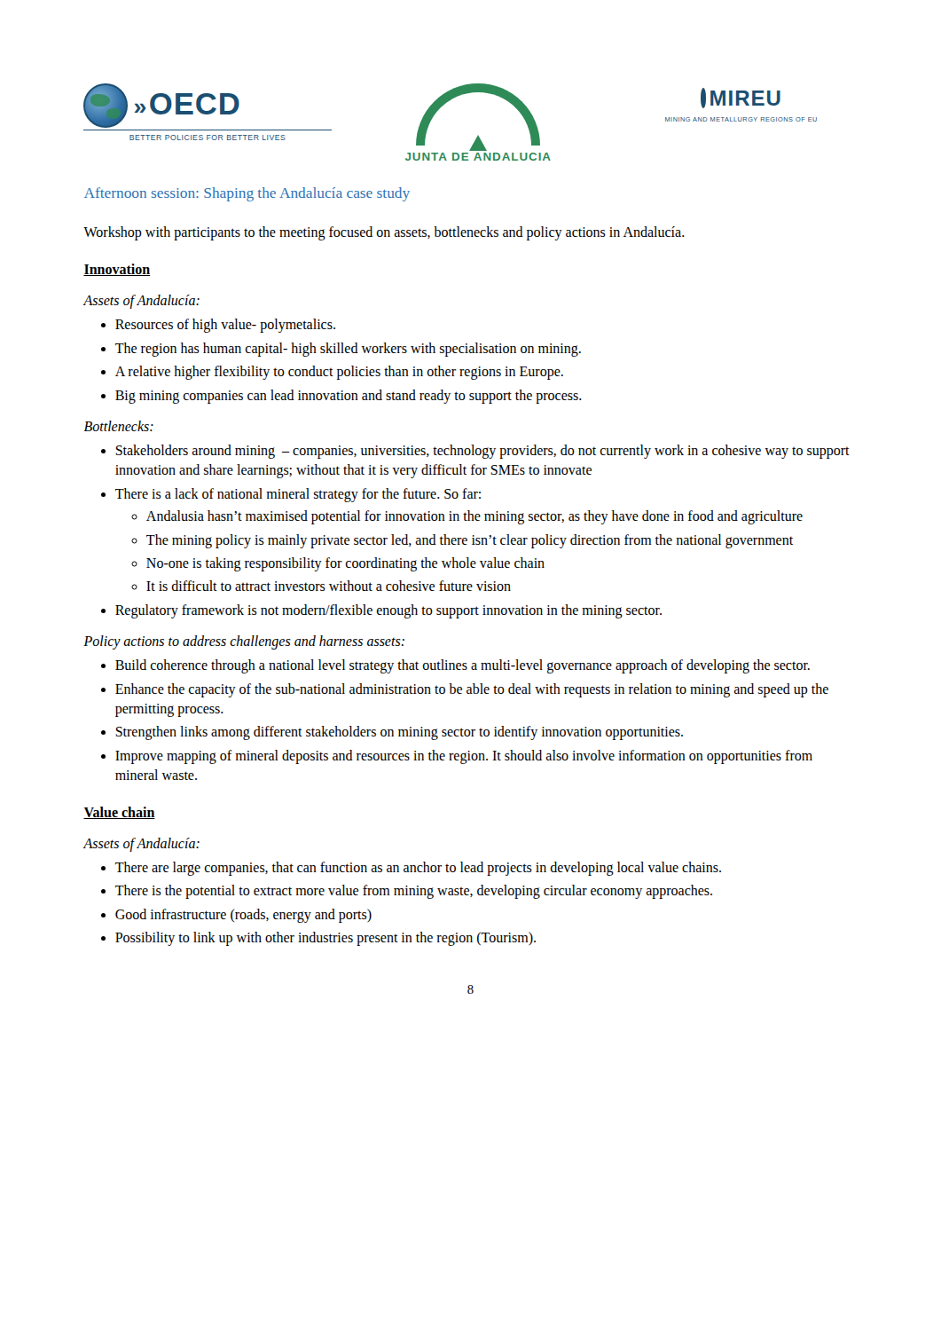» OECD
Better policies for better lives
JUNTA DE ANDALUCIA
MIREU
Mining and Metallurgy Regions of EU
Afternoon session: Shaping the Andalucía case study
Workshop with participants to the meeting focused on assets, bottlenecks and policy actions in Andalucía.
Innovation
Assets of Andalucía:
Resources of high value- polymetalics.
The region has human capital- high skilled workers with specialisation on mining.
A relative higher flexibility to conduct policies than in other regions in Europe.
Big mining companies can lead innovation and stand ready to support the process.
Bottlenecks:
Stakeholders around mining – companies, universities, technology providers, do not currently work in a cohesive way to support innovation and share learnings; without that it is very difficult for SMEs to innovate
There is a lack of national mineral strategy for the future. So far:
Andalusia hasn’t maximised potential for innovation in the mining sector, as they have done in food and agriculture
The mining policy is mainly private sector led, and there isn’t clear policy direction from the national government
No-one is taking responsibility for coordinating the whole value chain
It is difficult to attract investors without a cohesive future vision
Regulatory framework is not modern/flexible enough to support innovation in the mining sector.
Policy actions to address challenges and harness assets:
Build coherence through a national level strategy that outlines a multi-level governance approach of developing the sector.
Enhance the capacity of the sub-national administration to be able to deal with requests in relation to mining and speed up the permitting process.
Strengthen links among different stakeholders on mining sector to identify innovation opportunities.
Improve mapping of mineral deposits and resources in the region. It should also involve information on opportunities from mineral waste.
Value chain
Assets of Andalucía:
There are large companies, that can function as an anchor to lead projects in developing local value chains.
There is the potential to extract more value from mining waste, developing circular economy approaches.
Good infrastructure (roads, energy and ports)
Possibility to link up with other industries present in the region (Tourism).
8